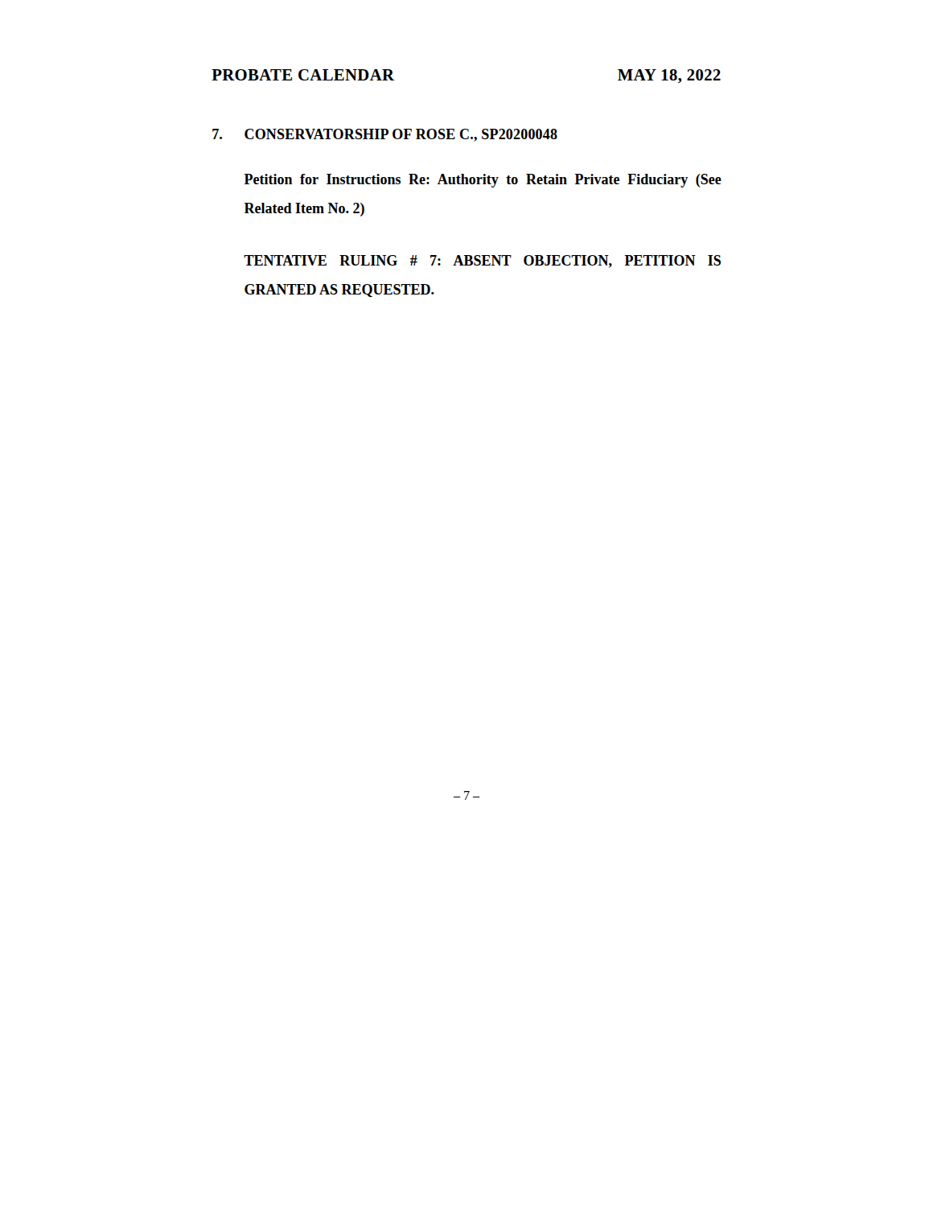PROBATE CALENDAR
MAY 18, 2022
7.
CONSERVATORSHIP OF ROSE C., SP20200048
Petition for Instructions Re: Authority to Retain Private Fiduciary (See Related Item No. 2)
TENTATIVE RULING # 7: ABSENT OBJECTION, PETITION IS GRANTED AS REQUESTED.
– 7 –